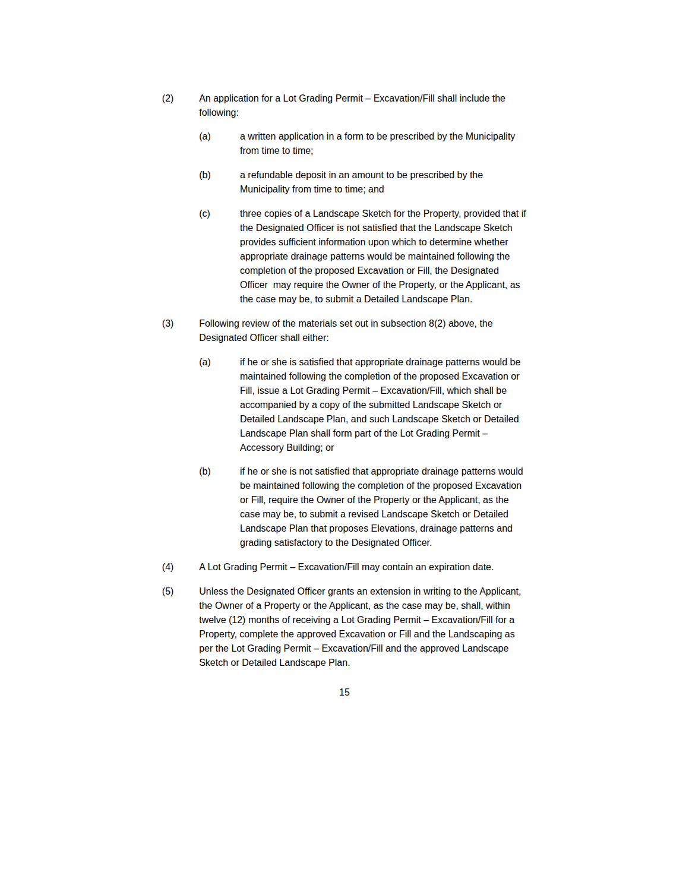(2)
An application for a Lot Grading Permit – Excavation/Fill shall include the following:
(a)
a written application in a form to be prescribed by the Municipality from time to time;
(b)
a refundable deposit in an amount to be prescribed by the Municipality from time to time; and
(c)
three copies of a Landscape Sketch for the Property, provided that if the Designated Officer is not satisfied that the Landscape Sketch provides sufficient information upon which to determine whether appropriate drainage patterns would be maintained following the completion of the proposed Excavation or Fill, the Designated Officer may require the Owner of the Property, or the Applicant, as the case may be, to submit a Detailed Landscape Plan.
(3)
Following review of the materials set out in subsection 8(2) above, the Designated Officer shall either:
(a)
if he or she is satisfied that appropriate drainage patterns would be maintained following the completion of the proposed Excavation or Fill, issue a Lot Grading Permit – Excavation/Fill, which shall be accompanied by a copy of the submitted Landscape Sketch or Detailed Landscape Plan, and such Landscape Sketch or Detailed Landscape Plan shall form part of the Lot Grading Permit – Accessory Building; or
(b)
if he or she is not satisfied that appropriate drainage patterns would be maintained following the completion of the proposed Excavation or Fill, require the Owner of the Property or the Applicant, as the case may be, to submit a revised Landscape Sketch or Detailed Landscape Plan that proposes Elevations, drainage patterns and grading satisfactory to the Designated Officer.
(4)
A Lot Grading Permit – Excavation/Fill may contain an expiration date.
(5)
Unless the Designated Officer grants an extension in writing to the Applicant, the Owner of a Property or the Applicant, as the case may be, shall, within twelve (12) months of receiving a Lot Grading Permit – Excavation/Fill for a Property, complete the approved Excavation or Fill and the Landscaping as per the Lot Grading Permit – Excavation/Fill and the approved Landscape Sketch or Detailed Landscape Plan.
15